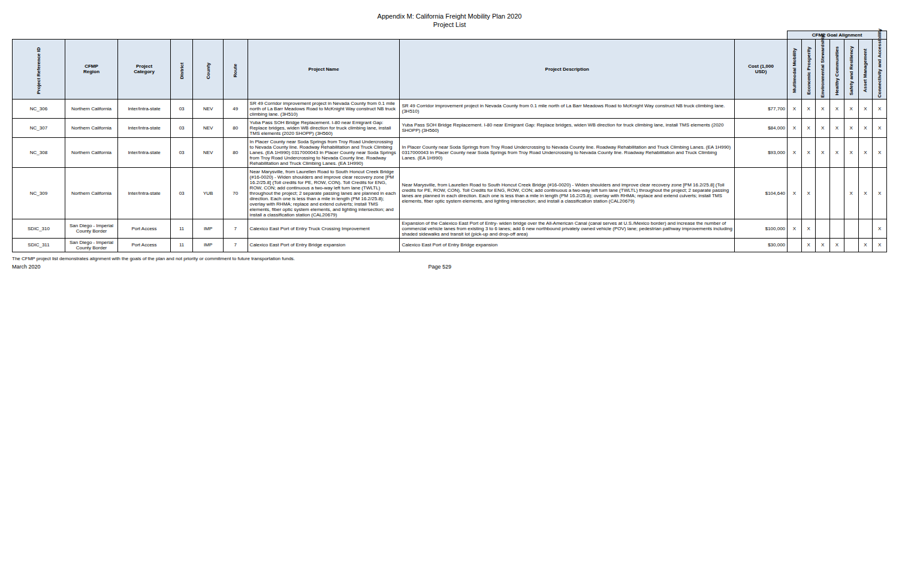Appendix M: California Freight Mobility Plan 2020
Project List
| | CFMP Goal Alignment |
| --- | --- |
| Project Reference ID | CFMP Region | Project Category | District | County | Route | Project Name | Project Description | Cost (1,000 USD) | Multimodal Mobility | Economic Prosperity | Environmental Stewardship | Healthy Communities | Safety and Resiliency | Asset Management | Connectivity and Accessibility |
| NC_306 | Northern California | Inter/Intra-state | 03 | NEV | 49 | SR 49 Corridor improvement project in Nevada County from 0.1 mile north of La Barr Meadows Road to McKnight Way construct NB truck climbing lane. (3H510) | SR 49 Corridor improvement project in Nevada County from 0.1 mile north of La Barr Meadows Road to McKnight Way construct NB truck climbing lane. (3H510) | $77,700 | X | X | X | X | X | X | X |
| NC_307 | Northern California | Inter/Intra-state | 03 | NEV | 80 | Yuba Pass SOH Bridge Replacement. I-80 near Emigrant Gap: Replace bridges, widen WB direction for truck climbing lane, install TMS elements (2020 SHOPP) (3H560) | Yuba Pass SOH Bridge Replacement. I-80 near Emigrant Gap: Replace bridges, widen WB direction for truck climbing lane, install TMS elements (2020 SHOPP) (3H560) | $84,000 | X | X | X | X | X | X | X |
| NC_308 | Northern California | Inter/Intra-state | 03 | NEV | 80 | In Placer County near Soda Springs from Troy Road Undercrossing to Nevada County line. Roadway Rehabilitation and Truck Climbing Lanes. (EA 1H990) 0317000043 In Placer County near Soda Springs from Troy Road Undercrossing to Nevada County line. Roadway Rehabilitation and Truck Climbing Lanes. (EA 1H990) | In Placer County near Soda Springs from Troy Road Undercrossing to Nevada County line. Roadway Rehabilitation and Truck Climbing Lanes. (EA 1H990) 0317000043 In Placer County near Soda Springs from Troy Road Undercrossing to Nevada County line. Roadway Rehabilitation and Truck Climbing Lanes. (EA 1H990) | $93,000 | X | X | X | X | X | X | X |
| NC_309 | Northern California | Inter/Intra-state | 03 | YUB | 70 | Near Marysville, from Laurellen Road to South Honcut Creek Bridge (#16-0020) - Widen shoulders and improve clear recovery zone [PM 16.2/25.8] (Toll credits for PE, ROW, CON). Toll Credits for ENG, ROW, CON; add continuous a two-way left turn lane (TWLTL) throughout the project; 2 separate passing lanes are planned in each direction. Each one is less than a mile in length (PM 16.2/25.8); overlay with RHMA; replace and extend culverts; install TMS elements, fiber optic system elements, and lighting intersection; and install a classification station (CAL20679) | Near Marysville, from Laurellen Road to South Honcut Creek Bridge (#16-0020) - Widen shoulders and improve clear recovery zone [PM 16.2/25.8] (Toll credits for PE, ROW, CON). Toll Credits for ENG, ROW, CON; add continuous a two-way left turn lane (TWLTL) throughout the project; 2 separate passing lanes are planned in each direction. Each one is less than a mile in length (PM 16.2/25.8); overlay with RHMA; replace and extend culverts; install TMS elements, fiber optic system elements, and lighting intersection; and install a classification station (CAL20679) | $104,640 | X | X | | | X | X | X |
| SDIC_310 | San Diego - Imperial County Border | Port Access | 11 | IMP | 7 | Calexico East Port of Entry Truck Crossing Improvement | Expansion of the Calexico East Port of Entry- widen bridge over the All-American Canal (canal serves at U.S./Mexico border) and increase the number of commercial vehicle lanes from existing 3 to 6 lanes; add 6 new northbound privately owned vehicle (POV) lane; pedestrian pathway improvements including shaded sidewalks and transit lot (pick-up and drop-off area) | $100,000 | X | X | | | | | X |
| SDIC_311 | San Diego - Imperial County Border | Port Access | 11 | IMP | 7 | Calexico East Port of Entry Bridge expansion | Calexico East Port of Entry Bridge expansion | $30,000 | | X | X | X | | X | X |
The CFMP project list demonstrates alignment with the goals of the plan and not priority or commitment to future transportation funds.
March 2020
Page 529